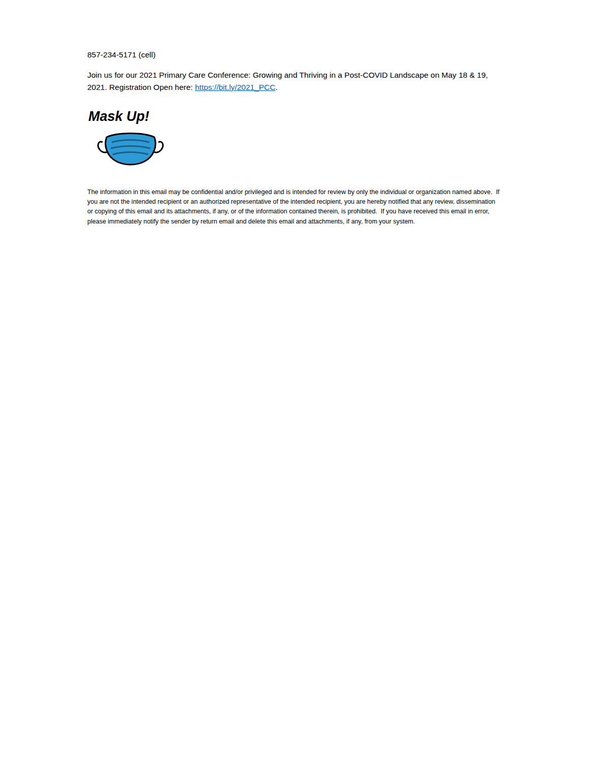857-234-5171 (cell)
Join us for our 2021 Primary Care Conference: Growing and Thriving in a Post-COVID Landscape on May 18 & 19, 2021. Registration Open here: https://bit.ly/2021_PCC.
Mask Up!
The information in this email may be confidential and/or privileged and is intended for review by only the individual or organization named above. If you are not the intended recipient or an authorized representative of the intended recipient, you are hereby notified that any review, dissemination or copying of this email and its attachments, if any, or of the information contained therein, is prohibited. If you have received this email in error, please immediately notify the sender by return email and delete this email and attachments, if any, from your system.